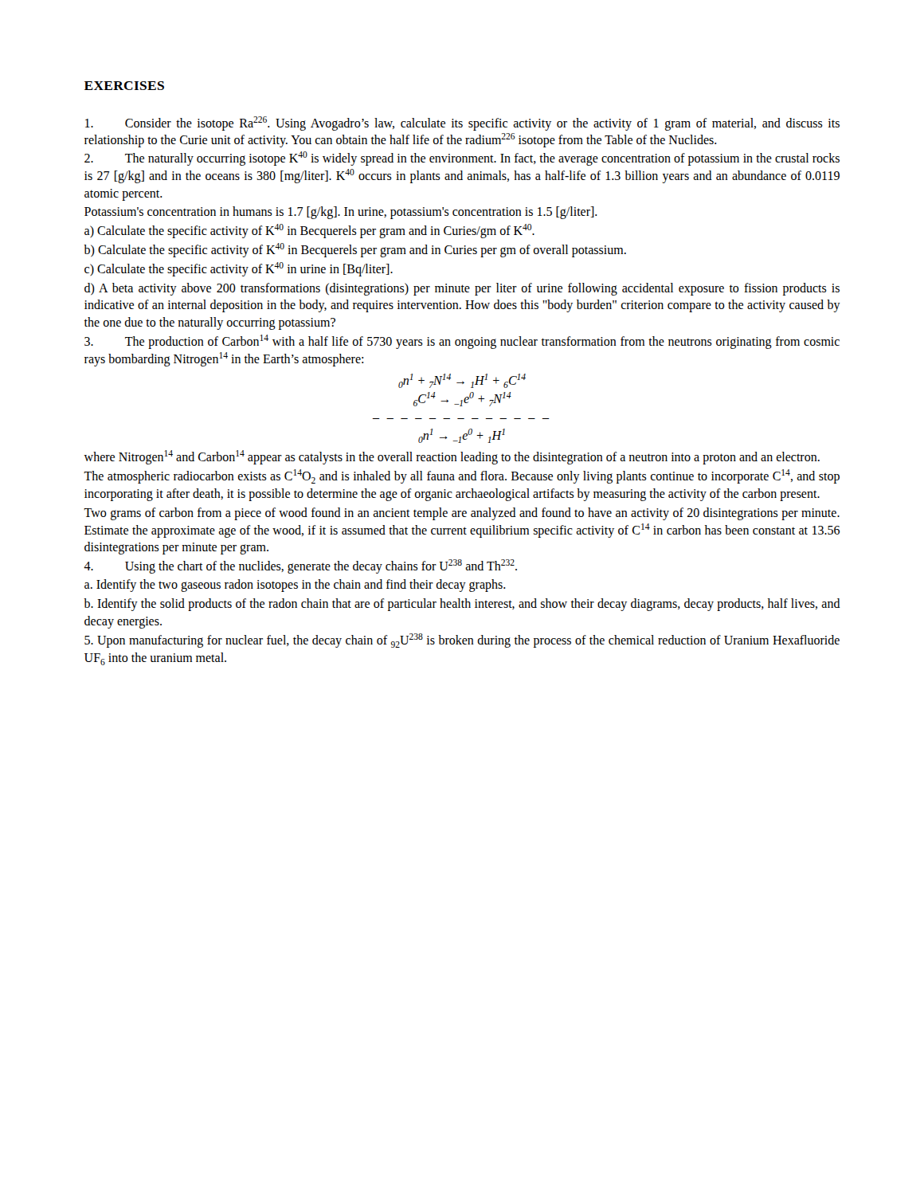EXERCISES
1. Consider the isotope Ra226. Using Avogadro’s law, calculate its specific activity or the activity of 1 gram of material, and discuss its relationship to the Curie unit of activity. You can obtain the half life of the radium226 isotope from the Table of the Nuclides.
2. The naturally occurring isotope K40 is widely spread in the environment. In fact, the average concentration of potassium in the crustal rocks is 27 [g/kg] and in the oceans is 380 [mg/liter]. K40 occurs in plants and animals, has a half-life of 1.3 billion years and an abundance of 0.0119 atomic percent.
Potassium's concentration in humans is 1.7 [g/kg]. In urine, potassium's concentration is 1.5 [g/liter].
a) Calculate the specific activity of K40 in Becquerels per gram and in Curies/gm of K40.
b) Calculate the specific activity of K40 in Becquerels per gram and in Curies per gm of overall potassium.
c) Calculate the specific activity of K40 in urine in [Bq/liter].
d) A beta activity above 200 transformations (disintegrations) per minute per liter of urine following accidental exposure to fission products is indicative of an internal deposition in the body, and requires intervention. How does this "body burden" criterion compare to the activity caused by the one due to the naturally occurring potassium?
3. The production of Carbon14 with a half life of 5730 years is an ongoing nuclear transformation from the neutrons originating from cosmic rays bombarding Nitrogen14 in the Earth’s atmosphere:
0n1 + 7 N14 → 1 H1 + 6 C14
6 C14 → –1e0 + 7 N14
– – – – – – – – – – – – –
0n1 → –1e0 + 1 H1
where Nitrogen14 and Carbon14 appear as catalysts in the overall reaction leading to the disintegration of a neutron into a proton and an electron.
The atmospheric radiocarbon exists as C14O2 and is inhaled by all fauna and flora. Because only living plants continue to incorporate C14, and stop incorporating it after death, it is possible to determine the age of organic archaeological artifacts by measuring the activity of the carbon present.
Two grams of carbon from a piece of wood found in an ancient temple are analyzed and found to have an activity of 20 disintegrations per minute. Estimate the approximate age of the wood, if it is assumed that the current equilibrium specific activity of C14 in carbon has been constant at 13.56 disintegrations per minute per gram.
4. Using the chart of the nuclides, generate the decay chains for U238 and Th232.
a. Identify the two gaseous radon isotopes in the chain and find their decay graphs.
b. Identify the solid products of the radon chain that are of particular health interest, and show their decay diagrams, decay products, half lives, and decay energies.
5. Upon manufacturing for nuclear fuel, the decay chain of 92U238 is broken during the process of the chemical reduction of Uranium Hexafluoride UF6 into the uranium metal.